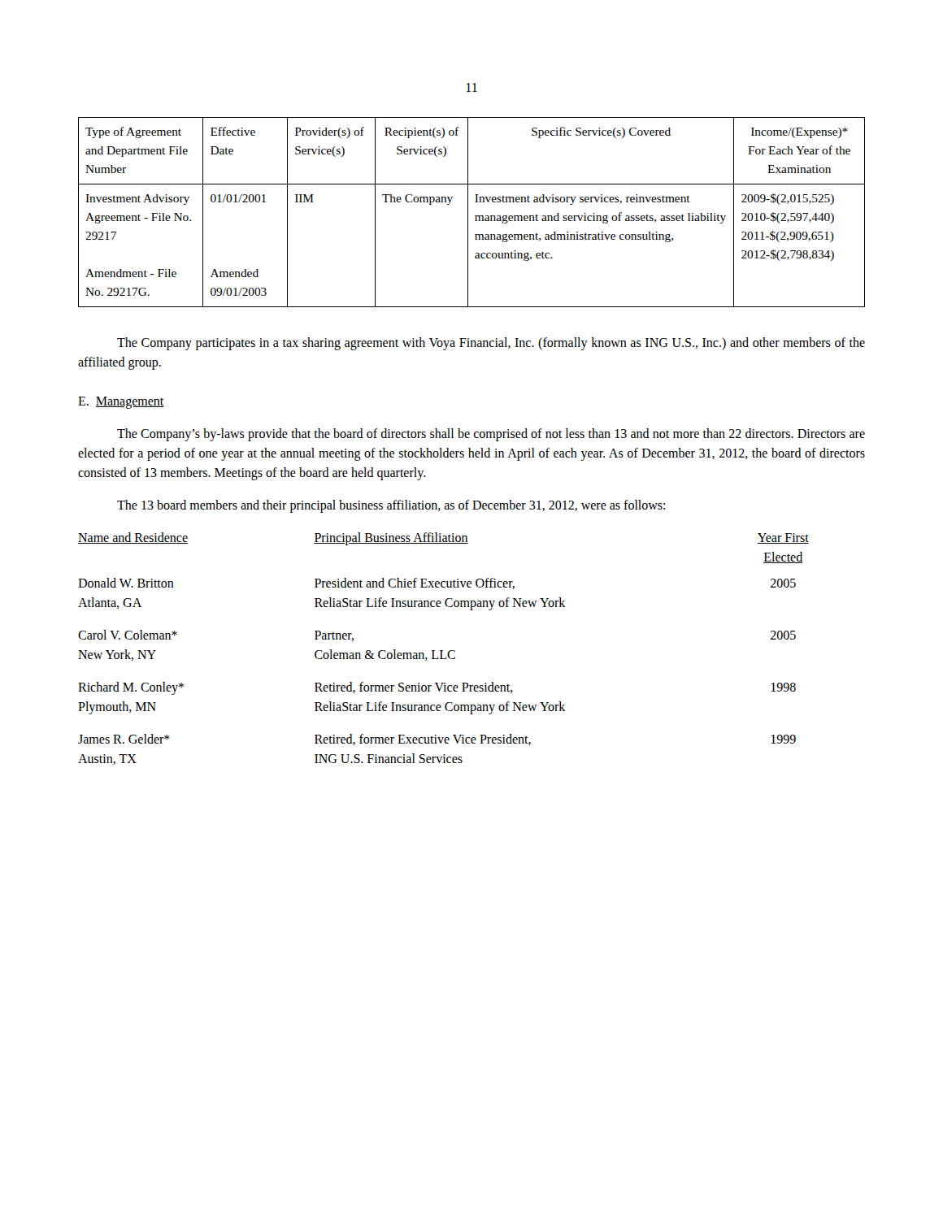11
| Type of Agreement and Department File Number | Effective Date | Provider(s) of Service(s) | Recipient(s) of Service(s) | Specific Service(s) Covered | Income/(Expense)* For Each Year of the Examination |
| --- | --- | --- | --- | --- | --- |
| Investment Advisory Agreement - File No. 29217 Amendment - File No. 29217G. | 01/01/2001 Amended 09/01/2003 | IIM | The Company | Investment advisory services, reinvestment management and servicing of assets, asset liability management, administrative consulting, accounting, etc. | 2009-$(2,015,525) 2010-$(2,597,440) 2011-$(2,909,651) 2012-$(2,798,834) |
The Company participates in a tax sharing agreement with Voya Financial, Inc. (formally known as ING U.S., Inc.) and other members of the affiliated group.
E.
Management
The Company’s by-laws provide that the board of directors shall be comprised of not less than 13 and not more than 22 directors. Directors are elected for a period of one year at the annual meeting of the stockholders held in April of each year. As of December 31, 2012, the board of directors consisted of 13 members. Meetings of the board are held quarterly.
The 13 board members and their principal business affiliation, as of December 31, 2012, were as follows:
| Name and Residence | Principal Business Affiliation | Year First Elected |
| --- | --- | --- |
| Donald W. Britton Atlanta, GA | President and Chief Executive Officer, ReliaStar Life Insurance Company of New York | 2005 |
| Carol V. Coleman* New York, NY | Partner, Coleman & Coleman, LLC | 2005 |
| Richard M. Conley* Plymouth, MN | Retired, former Senior Vice President, ReliaStar Life Insurance Company of New York | 1998 |
| James R. Gelder* Austin, TX | Retired, former Executive Vice President, ING U.S. Financial Services | 1999 |